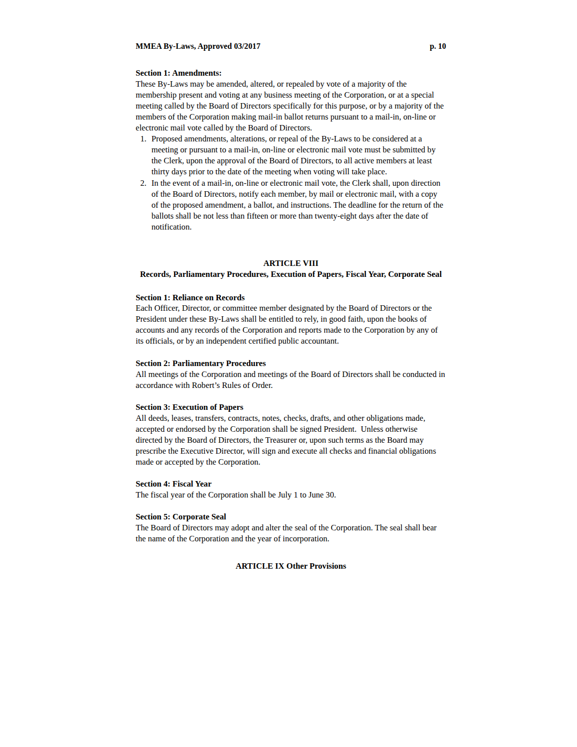MMEA By-Laws, Approved 03/2017 p. 10
Section 1: Amendments:
These By-Laws may be amended, altered, or repealed by vote of a majority of the membership present and voting at any business meeting of the Corporation, or at a special meeting called by the Board of Directors specifically for this purpose, or by a majority of the members of the Corporation making mail-in ballot returns pursuant to a mail-in, on-line or electronic mail vote called by the Board of Directors.
Proposed amendments, alterations, or repeal of the By-Laws to be considered at a meeting or pursuant to a mail-in, on-line or electronic mail vote must be submitted by the Clerk, upon the approval of the Board of Directors, to all active members at least thirty days prior to the date of the meeting when voting will take place.
In the event of a mail-in, on-line or electronic mail vote, the Clerk shall, upon direction of the Board of Directors, notify each member, by mail or electronic mail, with a copy of the proposed amendment, a ballot, and instructions. The deadline for the return of the ballots shall be not less than fifteen or more than twenty-eight days after the date of notification.
ARTICLE VIII Records, Parliamentary Procedures, Execution of Papers, Fiscal Year, Corporate Seal
Section 1: Reliance on Records
Each Officer, Director, or committee member designated by the Board of Directors or the President under these By-Laws shall be entitled to rely, in good faith, upon the books of accounts and any records of the Corporation and reports made to the Corporation by any of its officials, or by an independent certified public accountant.
Section 2: Parliamentary Procedures
All meetings of the Corporation and meetings of the Board of Directors shall be conducted in accordance with Robert’s Rules of Order.
Section 3: Execution of Papers
All deeds, leases, transfers, contracts, notes, checks, drafts, and other obligations made, accepted or endorsed by the Corporation shall be signed President. Unless otherwise directed by the Board of Directors, the Treasurer or, upon such terms as the Board may prescribe the Executive Director, will sign and execute all checks and financial obligations made or accepted by the Corporation.
Section 4: Fiscal Year
The fiscal year of the Corporation shall be July 1 to June 30.
Section 5: Corporate Seal
The Board of Directors may adopt and alter the seal of the Corporation. The seal shall bear the name of the Corporation and the year of incorporation.
ARTICLE IX Other Provisions